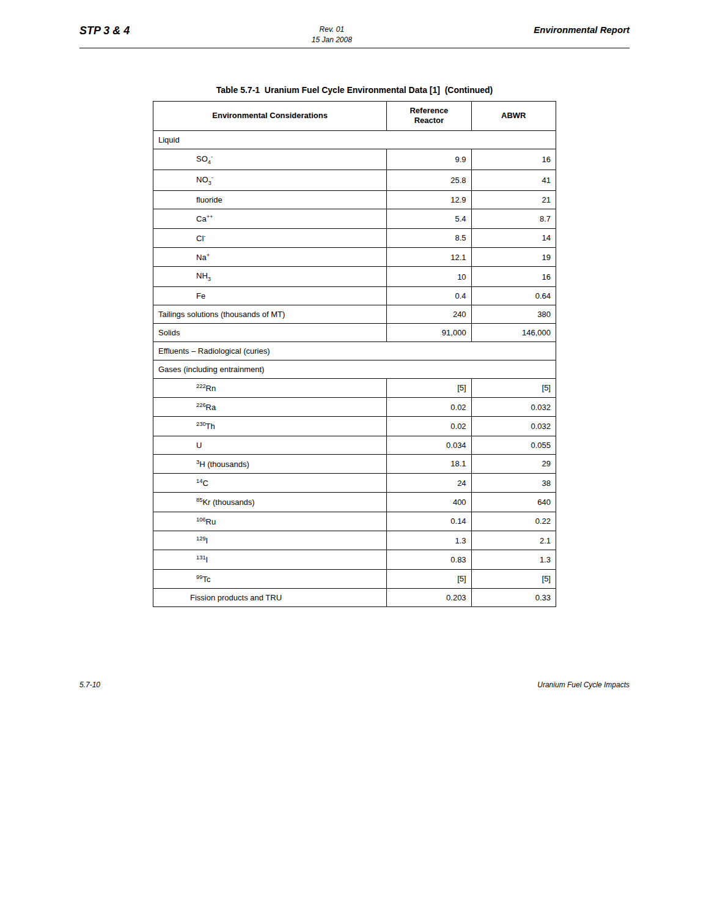STP 3 & 4
Rev. 01
15 Jan 2008
Environmental Report
Table 5.7-1 Uranium Fuel Cycle Environmental Data [1] (Continued)
| Environmental Considerations | Reference Reactor | ABWR |
| --- | --- | --- |
| Liquid |
| SO 4 - | 9.9 | 16 |
| NO 3 - | 25.8 | 41 |
| fluoride | 12.9 | 21 |
| Ca ++ | 5.4 | 8.7 |
| Cl - | 8.5 | 14 |
| Na + | 12.1 | 19 |
| NH 3 | 10 | 16 |
| Fe | 0.4 | 0.64 |
| Tailings solutions (thousands of MT) | 240 | 380 |
| Solids | 91,000 | 146,000 |
| Effluents – Radiological (curies) |
| Gases (including entrainment) |
| 222 Rn | [5] | [5] |
| 226 Ra | 0.02 | 0.032 |
| 230 Th | 0.02 | 0.032 |
| U | 0.034 | 0.055 |
| 3 H (thousands) | 18.1 | 29 |
| 14 C | 24 | 38 |
| 85 Kr (thousands) | 400 | 640 |
| 106 Ru | 0.14 | 0.22 |
| 129 I | 1.3 | 2.1 |
| 131 I | 0.83 | 1.3 |
| 99 Tc | [5] | [5] |
| Fission products and TRU | 0.203 | 0.33 |
5.7-10
Uranium Fuel Cycle Impacts